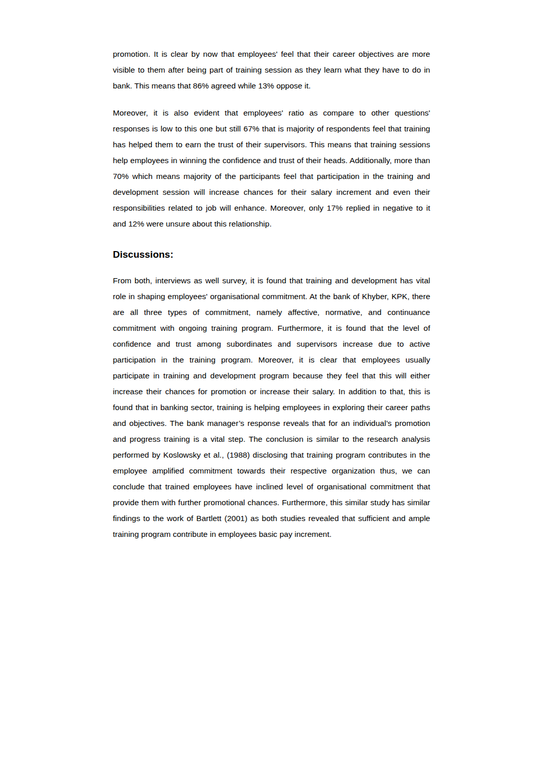promotion. It is clear by now that employees' feel that their career objectives are more visible to them after being part of training session as they learn what they have to do in bank. This means that 86% agreed while 13% oppose it.
Moreover, it is also evident that employees' ratio as compare to other questions' responses is low to this one but still 67% that is majority of respondents feel that training has helped them to earn the trust of their supervisors. This means that training sessions help employees in winning the confidence and trust of their heads. Additionally, more than 70% which means majority of the participants feel that participation in the training and development session will increase chances for their salary increment and even their responsibilities related to job will enhance. Moreover, only 17% replied in negative to it and 12% were unsure about this relationship.
Discussions:
From both, interviews as well survey, it is found that training and development has vital role in shaping employees' organisational commitment. At the bank of Khyber, KPK, there are all three types of commitment, namely affective, normative, and continuance commitment with ongoing training program. Furthermore, it is found that the level of confidence and trust among subordinates and supervisors increase due to active participation in the training program. Moreover, it is clear that employees usually participate in training and development program because they feel that this will either increase their chances for promotion or increase their salary. In addition to that, this is found that in banking sector, training is helping employees in exploring their career paths and objectives. The bank manager’s response reveals that for an individual’s promotion and progress training is a vital step. The conclusion is similar to the research analysis performed by Koslowsky et al., (1988) disclosing that training program contributes in the employee amplified commitment towards their respective organization thus, we can conclude that trained employees have inclined level of organisational commitment that provide them with further promotional chances. Furthermore, this similar study has similar findings to the work of Bartlett (2001) as both studies revealed that sufficient and ample training program contribute in employees basic pay increment.